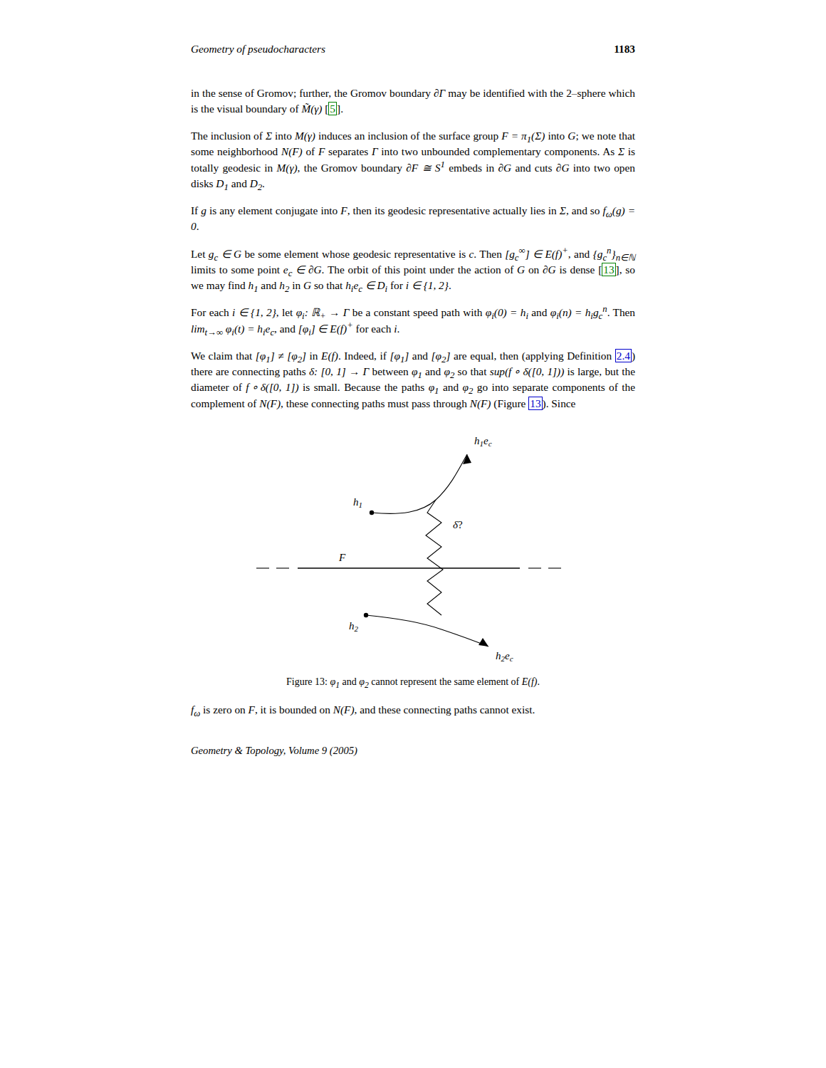Geometry of pseudocharacters 1183
in the sense of Gromov; further, the Gromov boundary ∂Γ may be identified with the 2–sphere which is the visual boundary of M̃(γ) [5].
The inclusion of Σ into M(γ) induces an inclusion of the surface group F = π1(Σ) into G; we note that some neighborhood N(F) of F separates Γ into two unbounded complementary components. As Σ is totally geodesic in M(γ), the Gromov boundary ∂F ≅ S1 embeds in ∂G and cuts ∂G into two open disks D1 and D2.
If g is any element conjugate into F, then its geodesic representative actually lies in Σ, and so fω(g) = 0.
Let gc ∈ G be some element whose geodesic representative is c. Then [gc∞] ∈ E(f)+, and {gcn}n∈ℕ limits to some point ec ∈ ∂G. The orbit of this point under the action of G on ∂G is dense [13], so we may find h1 and h2 in G so that hiec ∈ Di for i ∈ {1, 2}.
For each i ∈ {1, 2}, let φi: ℝ+ → Γ be a constant speed path with φi(0) = hi and φi(n) = higcn. Then limt→∞ φi(t) = hiec, and [φi] ∈ E(f)+ for each i.
We claim that [φ1] ≠ [φ2] in E(f). Indeed, if [φ1] and [φ2] are equal, then (applying Definition 2.4) there are connecting paths δ: [0, 1] → Γ between φ1 and φ2 so that sup(f ∘ δ([0, 1])) is large, but the diameter of f ∘ δ([0, 1]) is small. Because the paths φ1 and φ2 go into separate components of the complement of N(F), these connecting paths must pass through N(F) (Figure 13). Since
h1 h2 δ? F h1ec h2ec
Figure 13: φ1 and φ2 cannot represent the same element of E(f).
fω is zero on F, it is bounded on N(F), and these connecting paths cannot exist.
Geometry & Topology, Volume 9 (2005)